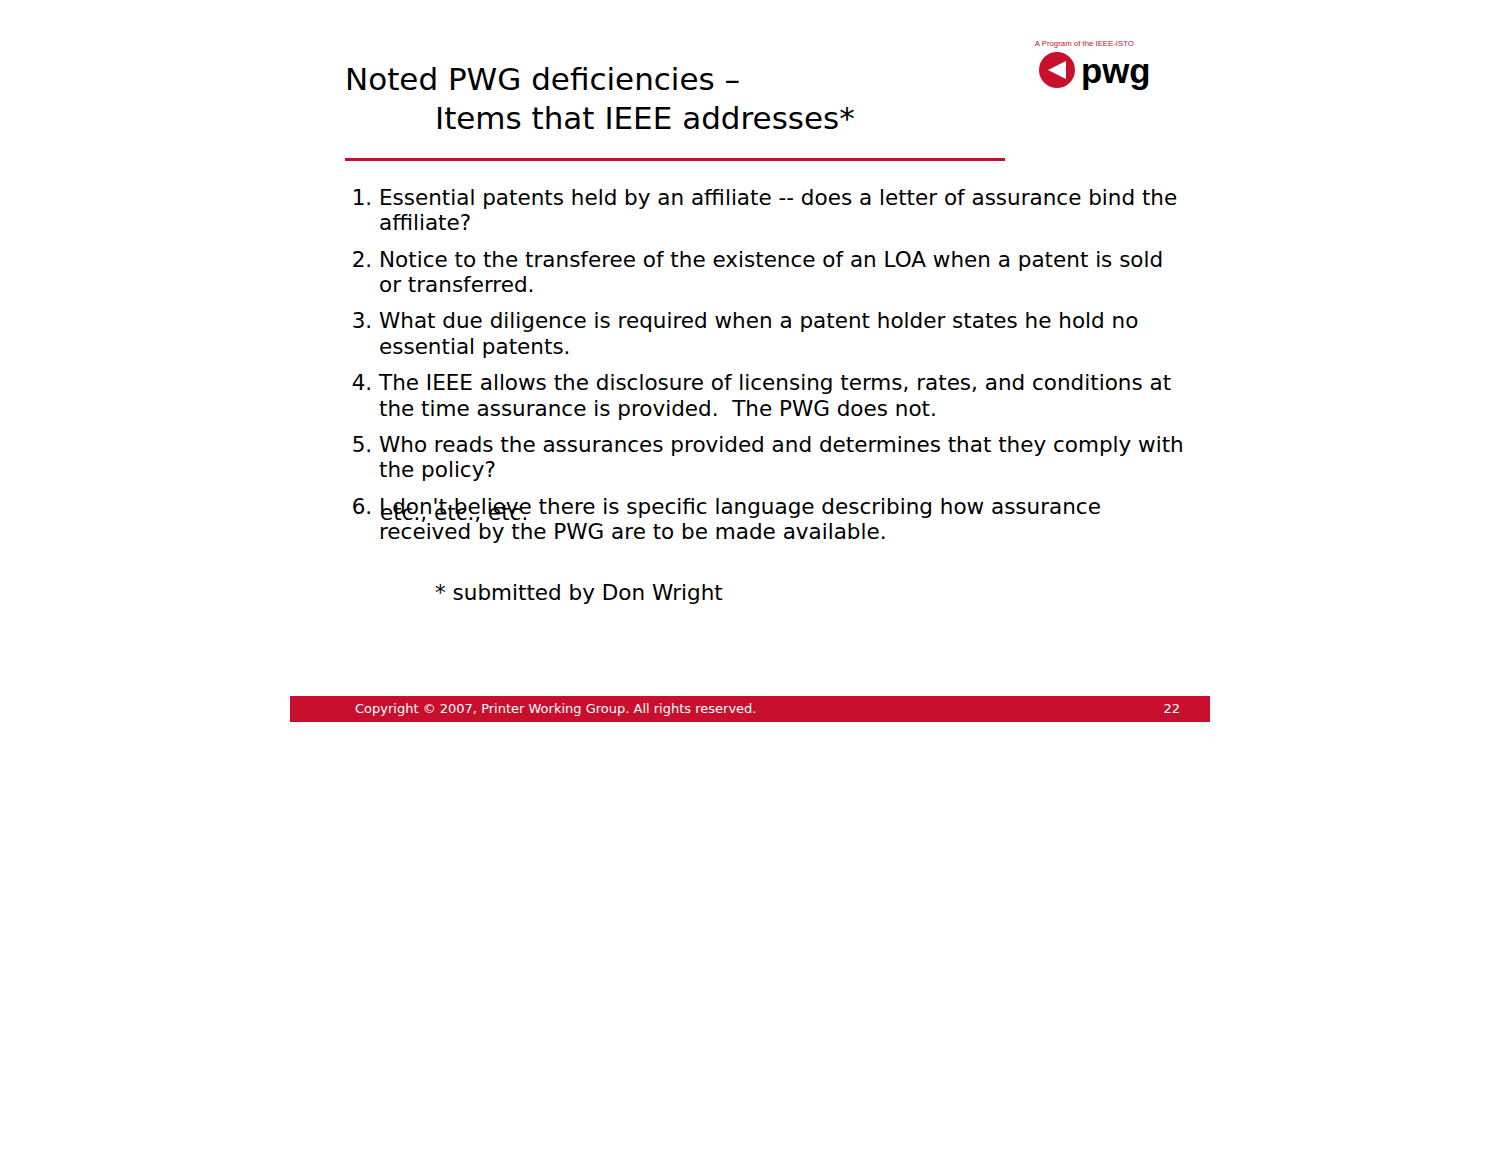Noted PWG deficiencies –Items that IEEE addresses*
Essential patents held by an affiliate -- does a letter of assurance bind the affiliate?
Notice to the transferee of the existence of an LOA when a patent is sold or transferred.
What due diligence is required when a patent holder states he hold no essential patents.
The IEEE allows the disclosure of licensing terms, rates, and conditions at the time assurance is provided. The PWG does not.
Who reads the assurances provided and determines that they comply with the policy?
I don't believe there is specific language describing how assurance received by the PWG are to be made available.
etc., etc., etc.
* submitted by Don Wright
Copyright © 2007, Printer Working Group. All rights reserved. 22